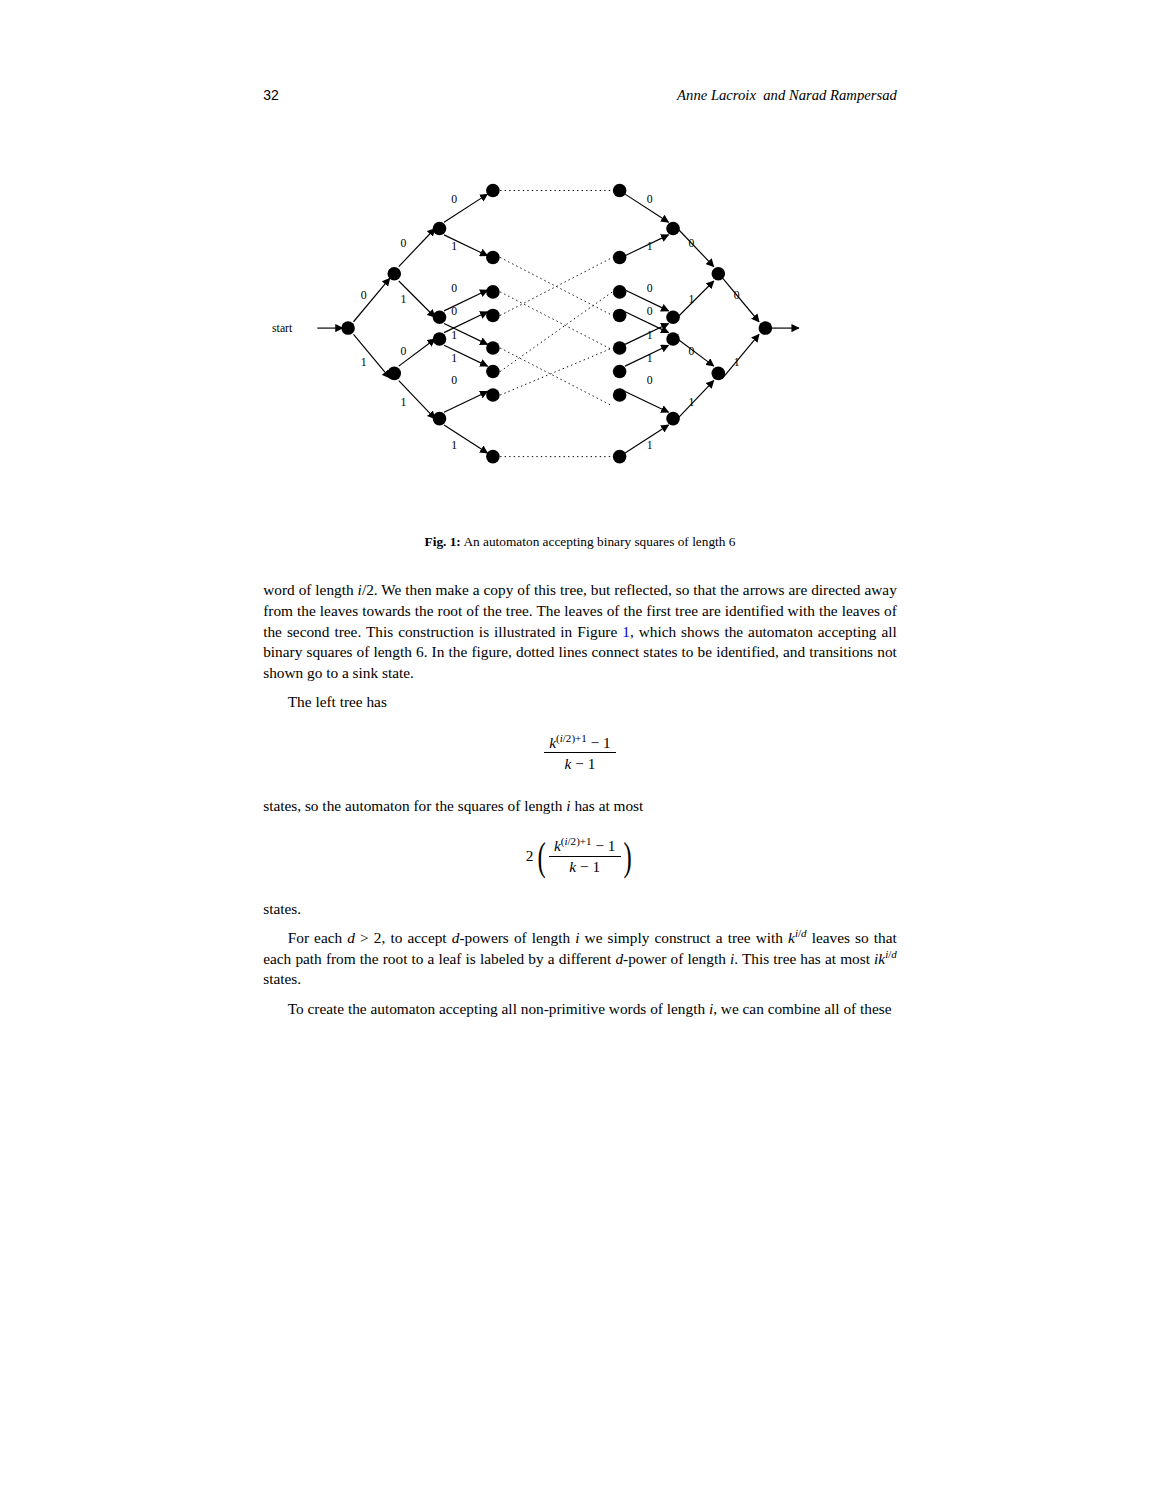32 Anne Lacroix and Narad Rampersad
start 0 1 0 1 0 1 0 1 0 1 0 1 0 1 0 1 0 1 0 1 0 1 0 1 0 1 0 1
Fig. 1: An automaton accepting binary squares of length 6
word of length i/2. We then make a copy of this tree, but reflected, so that the arrows are directed away from the leaves towards the root of the tree. The leaves of the first tree are identified with the leaves of the second tree. This construction is illustrated in Figure 1, which shows the automaton accepting all binary squares of length 6. In the figure, dotted lines connect states to be identified, and transitions not shown go to a sink state.
The left tree has
k(i/2)+1 − 1 k − 1
states, so the automaton for the squares of length i has at most
2( k(i/2)+1 − 1 k − 1 )
states.
For each d > 2, to accept d-powers of length i we simply construct a tree with ki/d leaves so that each path from the root to a leaf is labeled by a different d-power of length i. This tree has at most iki/d states.
To create the automaton accepting all non-primitive words of length i, we can combine all of these